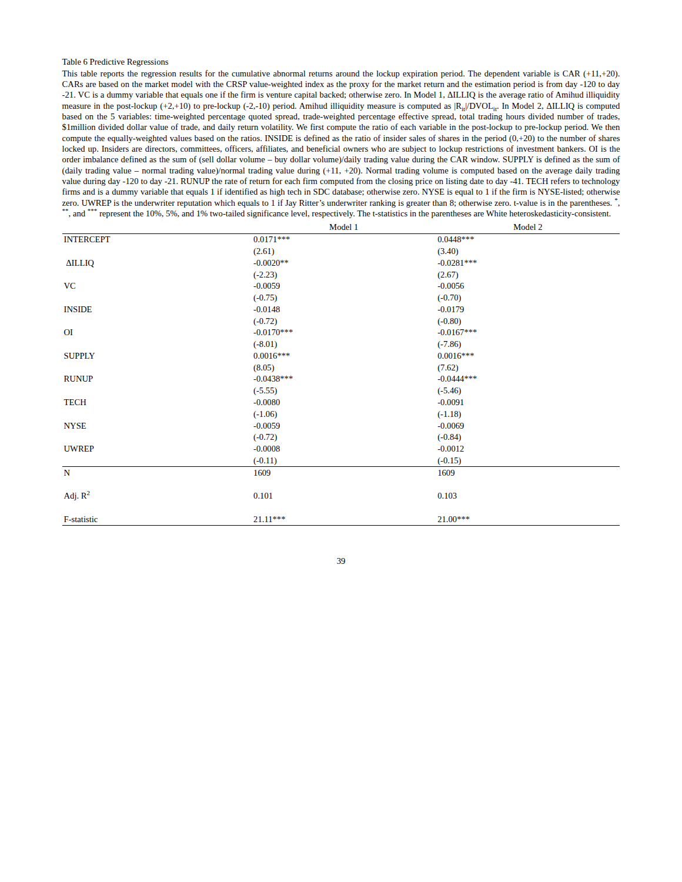Table 6 Predictive Regressions This table reports the regression results for the cumulative abnormal returns around the lockup expiration period. The dependent variable is CAR (+11,+20). CARs are based on the market model with the CRSP value-weighted index as the proxy for the market return and the estimation period is from day -120 to day -21. VC is a dummy variable that equals one if the firm is venture capital backed; otherwise zero. In Model 1, ΔILLIQ is the average ratio of Amihud illiquidity measure in the post-lockup (+2,+10) to pre-lockup (-2,-10) period. Amihud illiquidity measure is computed as |Rit|/DVOLit. In Model 2, ΔILLIQ is computed based on the 5 variables: time-weighted percentage quoted spread, trade-weighted percentage effective spread, total trading hours divided number of trades, $1million divided dollar value of trade, and daily return volatility. We first compute the ratio of each variable in the post-lockup to pre-lockup period. We then compute the equally-weighted values based on the ratios. INSIDE is defined as the ratio of insider sales of shares in the period (0,+20) to the number of shares locked up. Insiders are directors, committees, officers, affiliates, and beneficial owners who are subject to lockup restrictions of investment bankers. OI is the order imbalance defined as the sum of (sell dollar volume – buy dollar volume)/daily trading value during the CAR window. SUPPLY is defined as the sum of (daily trading value – normal trading value)/normal trading value during (+11, +20). Normal trading volume is computed based on the average daily trading value during day -120 to day -21. RUNUP the rate of return for each firm computed from the closing price on listing date to day -41. TECH refers to technology firms and is a dummy variable that equals 1 if identified as high tech in SDC database; otherwise zero. NYSE is equal to 1 if the firm is NYSE-listed; otherwise zero. UWREP is the underwriter reputation which equals to 1 if Jay Ritter’s underwriter ranking is greater than 8; otherwise zero. t-value is in the parentheses. *, **, and *** represent the 10%, 5%, and 1% two-tailed significance level, respectively. The t-statistics in the parentheses are White heteroskedasticity-consistent.
| | Model 1 | Model 2 |
| --- | --- | --- |
| INTERCEPT | 0.0171*** | 0.0448*** |
| | (2.61) | (3.40) |
| ΔILLIQ | -0.0020** | -0.0281*** |
| | (-2.23) | (2.67) |
| VC | -0.0059 | -0.0056 |
| | (-0.75) | (-0.70) |
| INSIDE | -0.0148 | -0.0179 |
| | (-0.72) | (-0.80) |
| OI | -0.0170*** | -0.0167*** |
| | (-8.01) | (-7.86) |
| SUPPLY | 0.0016*** | 0.0016*** |
| | (8.05) | (7.62) |
| RUNUP | -0.0438*** | -0.0444*** |
| | (-5.55) | (-5.46) |
| TECH | -0.0080 | -0.0091 |
| | (-1.06) | (-1.18) |
| NYSE | -0.0059 | -0.0069 |
| | (-0.72) | (-0.84) |
| UWREP | -0.0008 | -0.0012 |
| | (-0.11) | (-0.15) |
| N | 1609 | 1609 |
| Adj. R 2 | 0.101 | 0.103 |
| F-statistic | 21.11*** | 21.00*** |
39